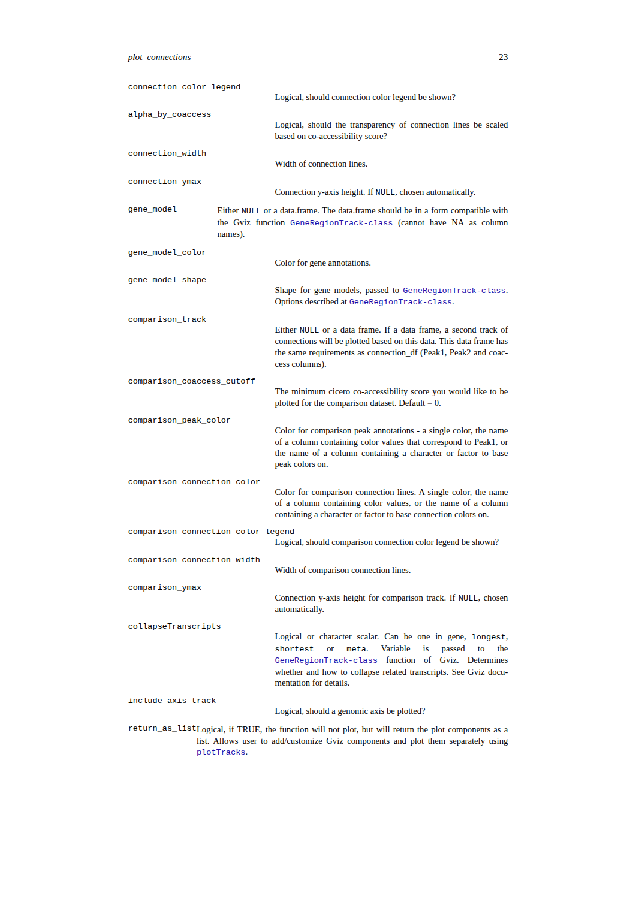plot_connections 23
connection_color_legend
Logical, should connection color legend be shown?
alpha_by_coaccess
Logical, should the transparency of connection lines be scaled based on co-accessibility score?
connection_width
Width of connection lines.
connection_ymax
Connection y-axis height. If NULL, chosen automatically.
gene_model
Either NULL or a data.frame. The data.frame should be in a form compatible with the Gviz function GeneRegionTrack-class (cannot have NA as column names).
gene_model_color
Color for gene annotations.
gene_model_shape
Shape for gene models, passed to GeneRegionTrack-class. Options described at GeneRegionTrack-class.
comparison_track
Either NULL or a data frame. If a data frame, a second track of connections will be plotted based on this data. This data frame has the same requirements as connection_df (Peak1, Peak2 and coaccess columns).
comparison_coaccess_cutoff
The minimum cicero co-accessibility score you would like to be plotted for the comparison dataset. Default = 0.
comparison_peak_color
Color for comparison peak annotations - a single color, the name of a column containing color values that correspond to Peak1, or the name of a column containing a character or factor to base peak colors on.
comparison_connection_color
Color for comparison connection lines. A single color, the name of a column containing color values, or the name of a column containing a character or factor to base connection colors on.
comparison_connection_color_legend
Logical, should comparison connection color legend be shown?
comparison_connection_width
Width of comparison connection lines.
comparison_ymax
Connection y-axis height for comparison track. If NULL, chosen automatically.
collapseTranscripts
Logical or character scalar. Can be one in gene, longest, shortest or meta. Variable is passed to the GeneRegionTrack-class function of Gviz. Determines whether and how to collapse related transcripts. See Gviz documentation for details.
include_axis_track
Logical, should a genomic axis be plotted?
return_as_list
Logical, if TRUE, the function will not plot, but will return the plot components as a list. Allows user to add/customize Gviz components and plot them separately using plotTracks.